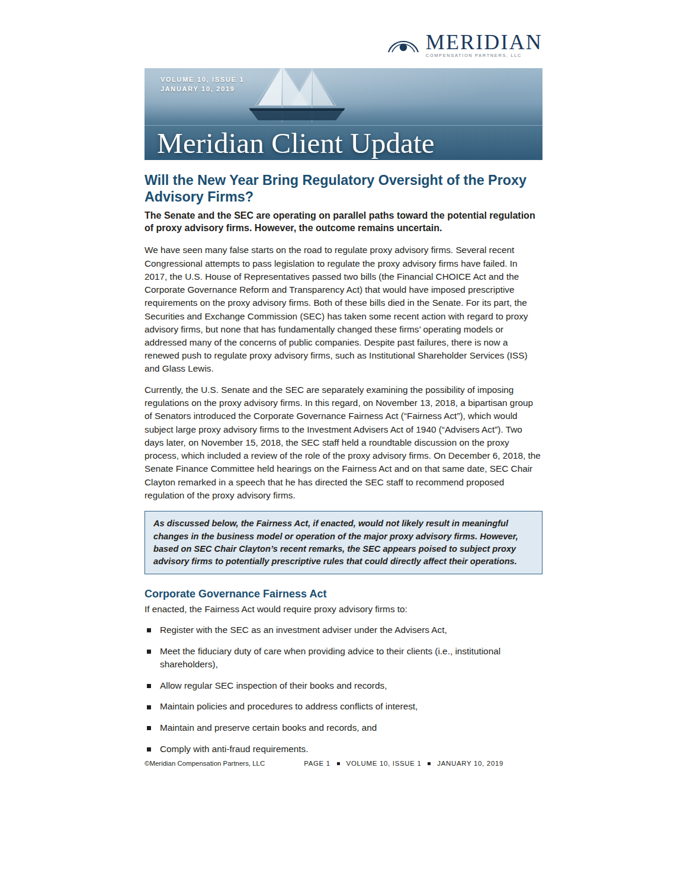MERIDIAN
COMPENSATION PARTNERS, LLC
VOLUME 10, ISSUE 1
JANUARY 10, 2019
Meridian Client Update
Will the New Year Bring Regulatory Oversight of the Proxy Advisory Firms?
The Senate and the SEC are operating on parallel paths toward the potential regulation of proxy advisory firms. However, the outcome remains uncertain.
We have seen many false starts on the road to regulate proxy advisory firms. Several recent Congressional attempts to pass legislation to regulate the proxy advisory firms have failed. In 2017, the U.S. House of Representatives passed two bills (the Financial CHOICE Act and the Corporate Governance Reform and Transparency Act) that would have imposed prescriptive requirements on the proxy advisory firms. Both of these bills died in the Senate. For its part, the Securities and Exchange Commission (SEC) has taken some recent action with regard to proxy advisory firms, but none that has fundamentally changed these firms’ operating models or addressed many of the concerns of public companies. Despite past failures, there is now a renewed push to regulate proxy advisory firms, such as Institutional Shareholder Services (ISS) and Glass Lewis.
Currently, the U.S. Senate and the SEC are separately examining the possibility of imposing regulations on the proxy advisory firms. In this regard, on November 13, 2018, a bipartisan group of Senators introduced the Corporate Governance Fairness Act (“Fairness Act”), which would subject large proxy advisory firms to the Investment Advisers Act of 1940 (“Advisers Act”). Two days later, on November 15, 2018, the SEC staff held a roundtable discussion on the proxy process, which included a review of the role of the proxy advisory firms. On December 6, 2018, the Senate Finance Committee held hearings on the Fairness Act and on that same date, SEC Chair Clayton remarked in a speech that he has directed the SEC staff to recommend proposed regulation of the proxy advisory firms.
As discussed below, the Fairness Act, if enacted, would not likely result in meaningful changes in the business model or operation of the major proxy advisory firms. However, based on SEC Chair Clayton’s recent remarks, the SEC appears poised to subject proxy advisory firms to potentially prescriptive rules that could directly affect their operations.
Corporate Governance Fairness Act
If enacted, the Fairness Act would require proxy advisory firms to:
Register with the SEC as an investment adviser under the Advisers Act,
Meet the fiduciary duty of care when providing advice to their clients (i.e., institutional shareholders),
Allow regular SEC inspection of their books and records,
Maintain policies and procedures to address conflicts of interest,
Maintain and preserve certain books and records, and
Comply with anti-fraud requirements.
©Meridian Compensation Partners, LLC
PAGE 1 VOLUME 10, ISSUE 1 JANUARY 10, 2019